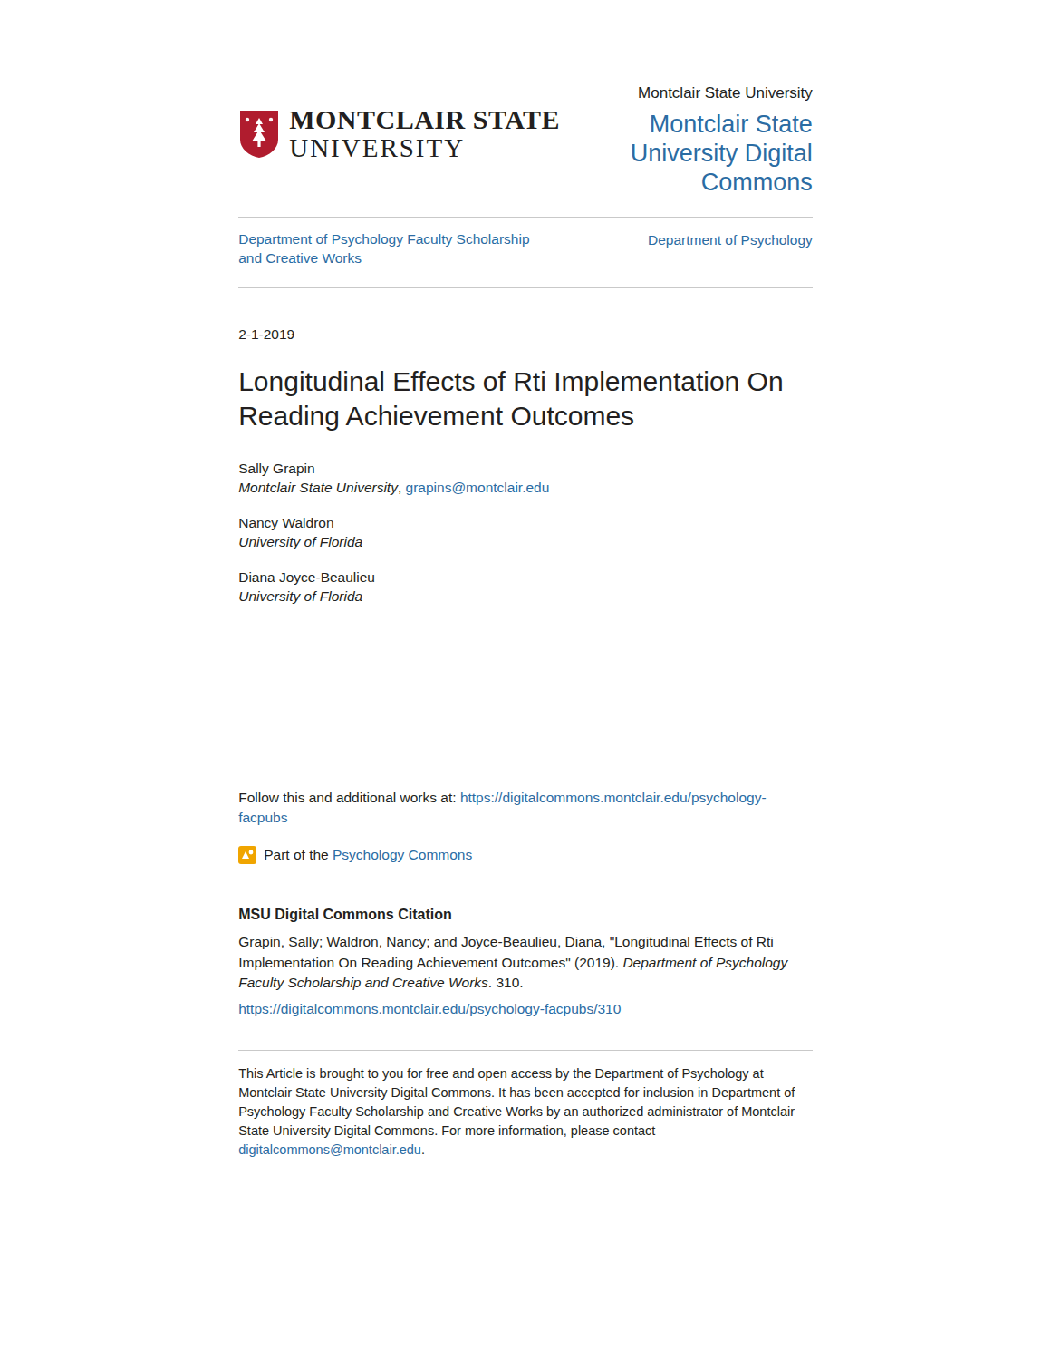MONTCLAIR STATE UNIVERSITY
Montclair State University
Montclair State University Digital Commons
Department of Psychology Faculty Scholarship and Creative Works
Department of Psychology
2-1-2019
Longitudinal Effects of Rti Implementation On Reading Achievement Outcomes
Sally Grapin
Montclair State University, grapins@montclair.edu
Nancy Waldron
University of Florida
Diana Joyce-Beaulieu
University of Florida
Follow this and additional works at: https://digitalcommons.montclair.edu/psychology-facpubs
Part of the Psychology Commons
MSU Digital Commons Citation
Grapin, Sally; Waldron, Nancy; and Joyce-Beaulieu, Diana, "Longitudinal Effects of Rti Implementation On Reading Achievement Outcomes" (2019). Department of Psychology Faculty Scholarship and Creative Works. 310.
https://digitalcommons.montclair.edu/psychology-facpubs/310
This Article is brought to you for free and open access by the Department of Psychology at Montclair State University Digital Commons. It has been accepted for inclusion in Department of Psychology Faculty Scholarship and Creative Works by an authorized administrator of Montclair State University Digital Commons. For more information, please contact digitalcommons@montclair.edu.